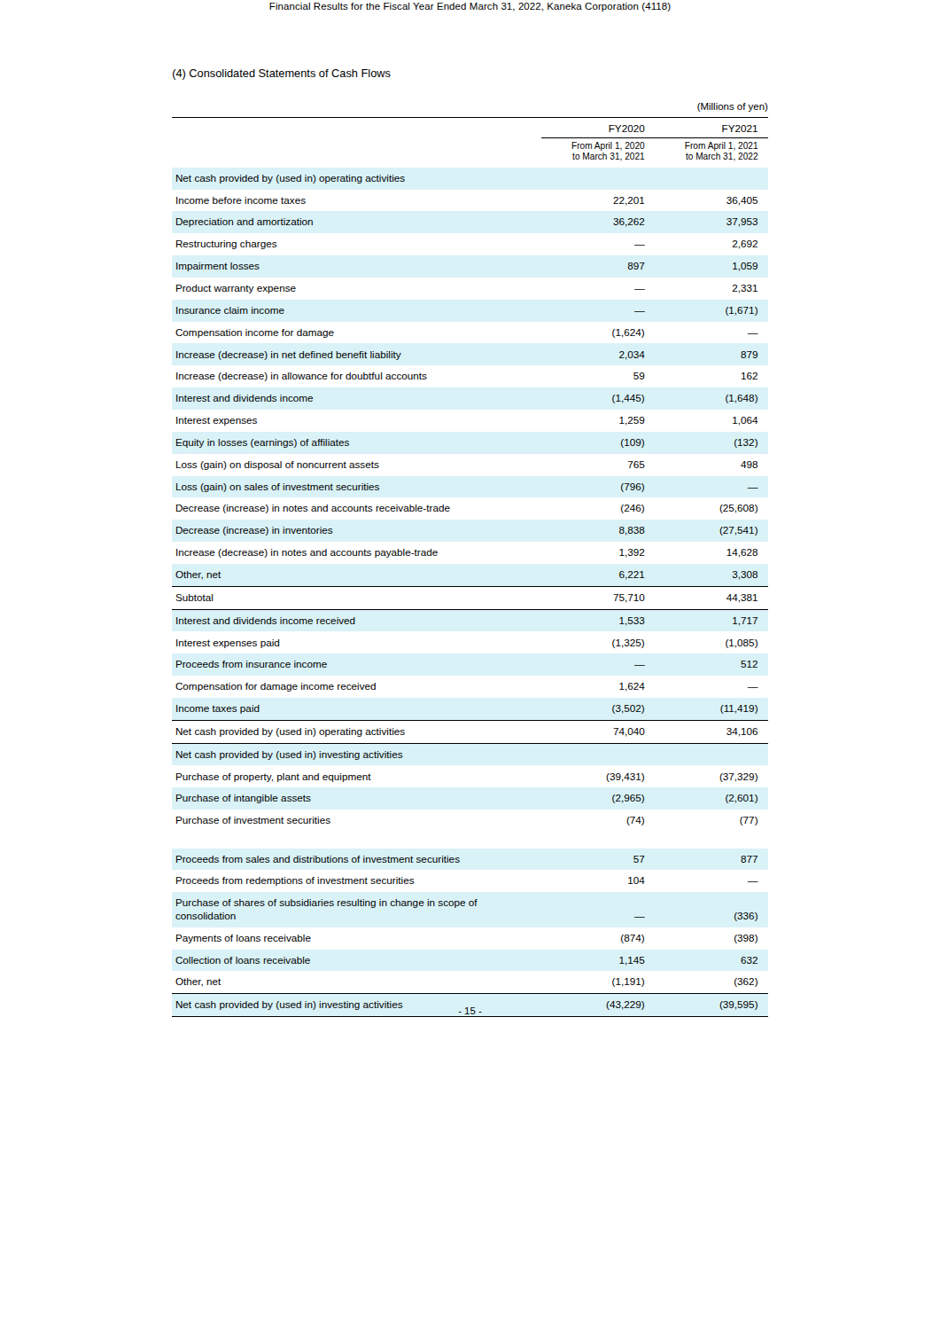Financial Results for the Fiscal Year Ended March 31, 2022, Kaneka Corporation (4118)
(4) Consolidated Statements of Cash Flows
(Millions of yen)
| | FY2020 | FY2021 |
| --- | --- | --- |
| | From April 1, 2020 to March 31, 2021 | From April 1, 2021 to March 31, 2022 |
| Net cash provided by (used in) operating activities | | |
| Income before income taxes | 22,201 | 36,405 |
| Depreciation and amortization | 36,262 | 37,953 |
| Restructuring charges | — | 2,692 |
| Impairment losses | 897 | 1,059 |
| Product warranty expense | — | 2,331 |
| Insurance claim income | — | (1,671) |
| Compensation income for damage | (1,624) | — |
| Increase (decrease) in net defined benefit liability | 2,034 | 879 |
| Increase (decrease) in allowance for doubtful accounts | 59 | 162 |
| Interest and dividends income | (1,445) | (1,648) |
| Interest expenses | 1,259 | 1,064 |
| Equity in losses (earnings) of affiliates | (109) | (132) |
| Loss (gain) on disposal of noncurrent assets | 765 | 498 |
| Loss (gain) on sales of investment securities | (796) | — |
| Decrease (increase) in notes and accounts receivable-trade | (246) | (25,608) |
| Decrease (increase) in inventories | 8,838 | (27,541) |
| Increase (decrease) in notes and accounts payable-trade | 1,392 | 14,628 |
| Other, net | 6,221 | 3,308 |
| Subtotal | 75,710 | 44,381 |
| Interest and dividends income received | 1,533 | 1,717 |
| Interest expenses paid | (1,325) | (1,085) |
| Proceeds from insurance income | — | 512 |
| Compensation for damage income received | 1,624 | — |
| Income taxes paid | (3,502) | (11,419) |
| Net cash provided by (used in) operating activities | 74,040 | 34,106 |
| Net cash provided by (used in) investing activities | | |
| Purchase of property, plant and equipment | (39,431) | (37,329) |
| Purchase of intangible assets | (2,965) | (2,601) |
| Purchase of investment securities | (74) | (77) |
| Proceeds from sales and distributions of investment securities | 57 | 877 |
| Proceeds from redemptions of investment securities | 104 | — |
| Purchase of shares of subsidiaries resulting in change in scope of consolidation | — | (336) |
| Payments of loans receivable | (874) | (398) |
| Collection of loans receivable | 1,145 | 632 |
| Other, net | (1,191) | (362) |
| Net cash provided by (used in) investing activities | (43,229) | (39,595) |
- 15 -